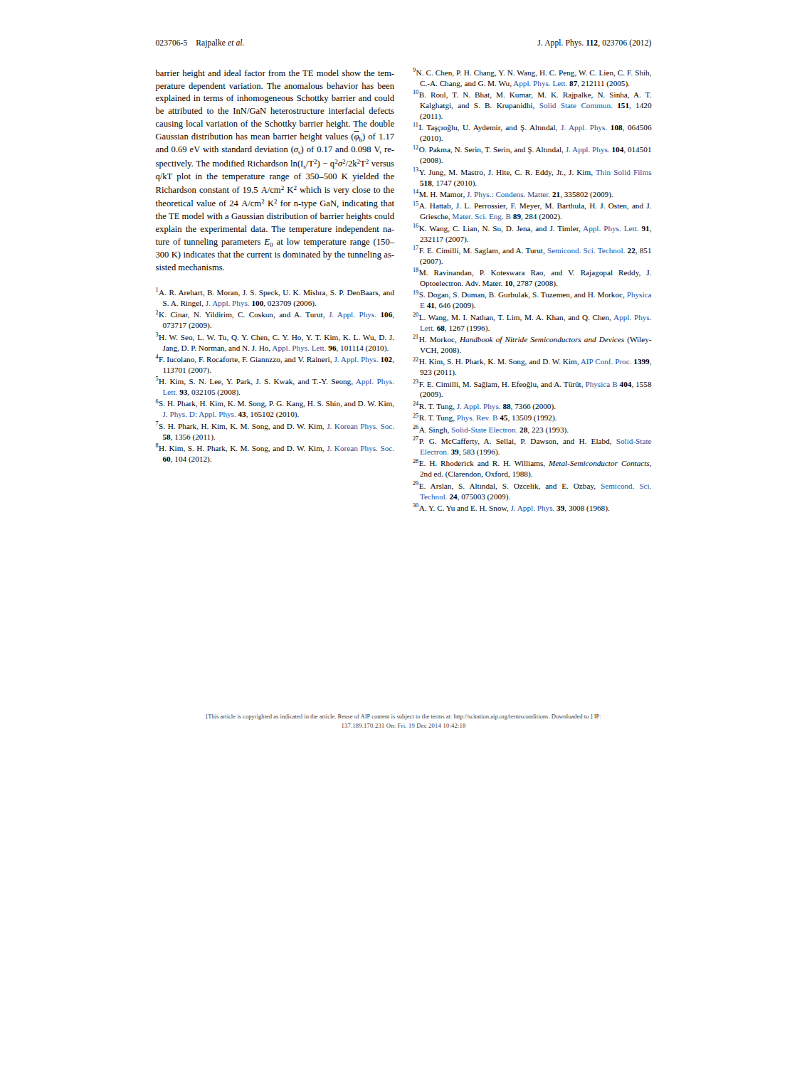023706-5 Rajpalke et al.
J. Appl. Phys. 112, 023706 (2012)
barrier height and ideal factor from the TE model show the temperature dependent variation. The anomalous behavior has been explained in terms of inhomogeneous Schottky barrier and could be attributed to the InN/GaN heterostructure interfacial defects causing local variation of the Schottky barrier height. The double Gaussian distribution has mean barrier height values (φb) of 1.17 and 0.69 eV with standard deviation (σs) of 0.17 and 0.098 V, respectively. The modified Richardson ln(Is/T2) − q2 σ 2/2k2 T2 versus q/kT plot in the temperature range of 350–500 K yielded the Richardson constant of 19.5 A/cm2 K2 which is very close to the theoretical value of 24 A/cm2 K2 for n-type GaN, indicating that the TE model with a Gaussian distribution of barrier heights could explain the experimental data. The temperature independent nature of tunneling parameters E 0 at low temperature range (150–300 K) indicates that the current is dominated by the tunneling assisted mechanisms.
1 A. R. Arehart, B. Moran, J. S. Speck, U. K. Mishra, S. P. DenBaars, and S. A. Ringel, J. Appl. Phys. 100, 023709 (2006).
2 K. Cinar, N. Yildirim, C. Coskun, and A. Turut, J. Appl. Phys. 106, 073717 (2009).
3 H. W. Seo, L. W. Tu, Q. Y. Chen, C. Y. Ho, Y. T. Kim, K. L. Wu, D. J. Jang, D. P. Norman, and N. J. Ho, Appl. Phys. Lett. 96, 101114 (2010).
4 F. Iucolano, F. Rocaforte, F. Giannzzo, and V. Raineri, J. Appl. Phys. 102, 113701 (2007).
5 H. Kim, S. N. Lee, Y. Park, J. S. Kwak, and T.-Y. Seong, Appl. Phys. Lett. 93, 032105 (2008).
6 S. H. Phark, H. Kim, K. M. Song, P. G. Kang, H. S. Shin, and D. W. Kim, J. Phys. D: Appl. Phys. 43, 165102 (2010).
7 S. H. Phark, H. Kim, K. M. Song, and D. W. Kim, J. Korean Phys. Soc. 58, 1356 (2011).
8 H. Kim, S. H. Phark, K. M. Song, and D. W. Kim, J. Korean Phys. Soc. 60, 104 (2012).
9 N. C. Chen, P. H. Chang, Y. N. Wang, H. C. Peng, W. C. Lien, C. F. Shih, C.-A. Chang, and G. M. Wu, Appl. Phys. Lett. 87, 212111 (2005).
10 B. Roul, T. N. Bhat, M. Kumar, M. K. Rajpalke, N. Sinha, A. T. Kalghatgi, and S. B. Krupanidhi, Solid State Commun. 151, 1420 (2011).
11 İ. Taşçıoğlu, U. Aydemir, and Ş. Altındal, J. Appl. Phys. 108, 064506 (2010).
12 O. Pakma, N. Serin, T. Serin, and Ş. Altındal, J. Appl. Phys. 104, 014501 (2008).
13 Y. Jung, M. Mastro, J. Hite, C. R. Eddy, Jr., J. Kim, Thin Solid Films 518, 1747 (2010).
14 M. H. Mamor, J. Phys.: Condens. Matter. 21, 335802 (2009).
15 A. Hattab, J. L. Perrossier, F. Meyer, M. Barthula, H. J. Osten, and J. Griesche, Mater. Sci. Eng. B 89, 284 (2002).
16 K. Wang, C. Lian, N. Su, D. Jena, and J. Timler, Appl. Phys. Lett. 91, 232117 (2007).
17 F. E. Cimilli, M. Saglam, and A. Turut, Semicond. Sci. Technol. 22, 851 (2007).
18 M. Ravinandan, P. Koteswara Rao, and V. Rajagopal Reddy, J. Optoelectron. Adv. Mater. 10, 2787 (2008).
19 S. Dogan, S. Duman, B. Gurbulak, S. Tuzemen, and H. Morkoc, Physica E 41, 646 (2009).
20 L. Wang, M. I. Nathan, T. Lim, M. A. Khan, and Q. Chen, Appl. Phys. Lett. 68, 1267 (1996).
21 H. Morkoc, Handbook of Nitride Semiconductors and Devices (Wiley-VCH, 2008).
22 H. Kim, S. H. Phark, K. M. Song, and D. W. Kim, AIP Conf. Proc. 1399, 923 (2011).
23 F. E. Cimilli, M. Sağlam, H. Efeoğlu, and A. Türüt, Physica B 404, 1558 (2009).
24 R. T. Tung, J. Appl. Phys. 88, 7366 (2000).
25 R. T. Tung, Phys. Rev. B 45, 13509 (1992).
26 A. Singh, Solid-State Electron. 28, 223 (1993).
27 P. G. McCafferty, A. Sellai, P. Dawson, and H. Elabd, Solid-State Electron. 39, 583 (1996).
28 E. H. Rhoderick and R. H. Williams, Metal-Semiconductor Contacts, 2nd ed. (Clarendon, Oxford, 1988).
29 E. Arslan, S. Altındal, S. Ozcelik, and E. Ozbay, Semicond. Sci. Technol. 24, 075003 (2009).
30 A. Y. C. Yu and E. H. Snow, J. Appl. Phys. 39, 3008 (1968).
[This article is copyrighted as indicated in the article. Reuse of AIP content is subject to the terms at: http://scitation.aip.org/termsconditions. Downloaded to ] IP:
137.189.170.231 On: Fri, 19 Dec 2014 10:42:18